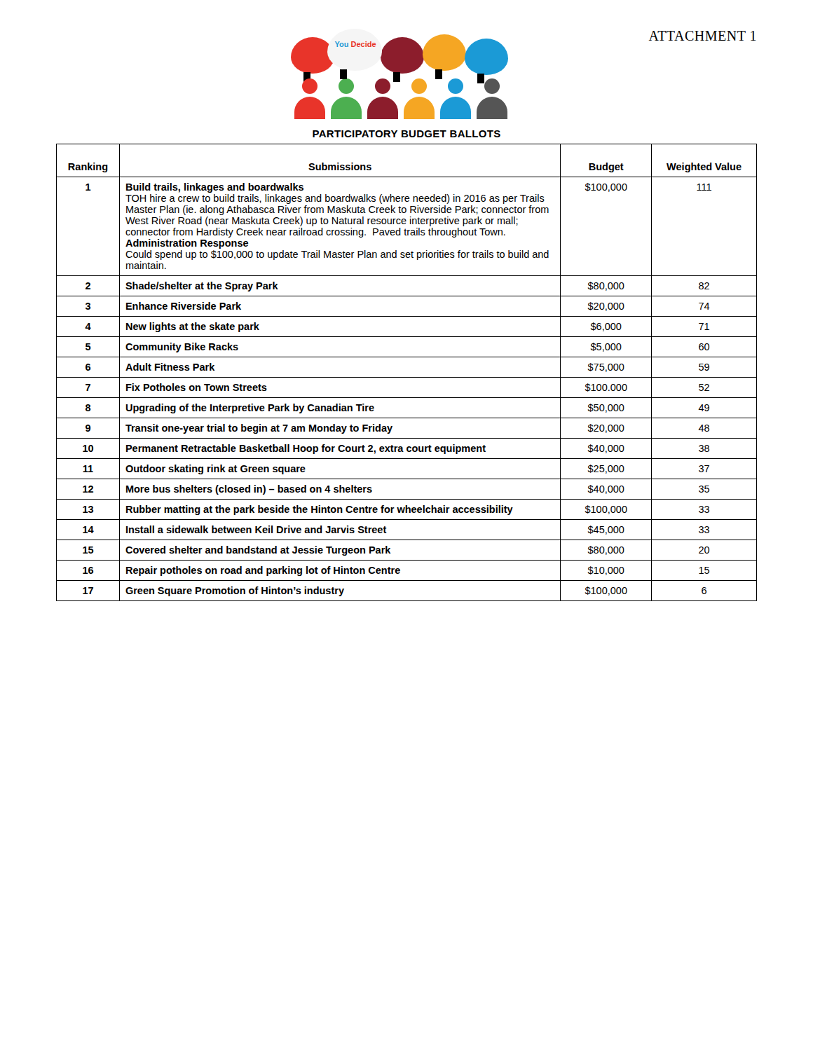ATTACHMENT 1
You Decide
PARTICIPATORY BUDGET BALLOTS
| Ranking | Submissions | Budget | Weighted Value |
| --- | --- | --- | --- |
| 1 | Build trails, linkages and boardwalks TOH hire a crew to build trails, linkages and boardwalks (where needed) in 2016 as per Trails Master Plan (ie. along Athabasca River from Maskuta Creek to Riverside Park; connector from West River Road (near Maskuta Creek) up to Natural resource interpretive park or mall; connector from Hardisty Creek near railroad crossing. Paved trails throughout Town. Administration Response Could spend up to $100,000 to update Trail Master Plan and set priorities for trails to build and maintain. | $100,000 | 111 |
| 2 | Shade/shelter at the Spray Park | $80,000 | 82 |
| 3 | Enhance Riverside Park | $20,000 | 74 |
| 4 | New lights at the skate park | $6,000 | 71 |
| 5 | Community Bike Racks | $5,000 | 60 |
| 6 | Adult Fitness Park | $75,000 | 59 |
| 7 | Fix Potholes on Town Streets | $100.000 | 52 |
| 8 | Upgrading of the Interpretive Park by Canadian Tire | $50,000 | 49 |
| 9 | Transit one-year trial to begin at 7 am Monday to Friday | $20,000 | 48 |
| 10 | Permanent Retractable Basketball Hoop for Court 2, extra court equipment | $40,000 | 38 |
| 11 | Outdoor skating rink at Green square | $25,000 | 37 |
| 12 | More bus shelters (closed in) – based on 4 shelters | $40,000 | 35 |
| 13 | Rubber matting at the park beside the Hinton Centre for wheelchair accessibility | $100,000 | 33 |
| 14 | Install a sidewalk between Keil Drive and Jarvis Street | $45,000 | 33 |
| 15 | Covered shelter and bandstand at Jessie Turgeon Park | $80,000 | 20 |
| 16 | Repair potholes on road and parking lot of Hinton Centre | $10,000 | 15 |
| 17 | Green Square Promotion of Hinton’s industry | $100,000 | 6 |